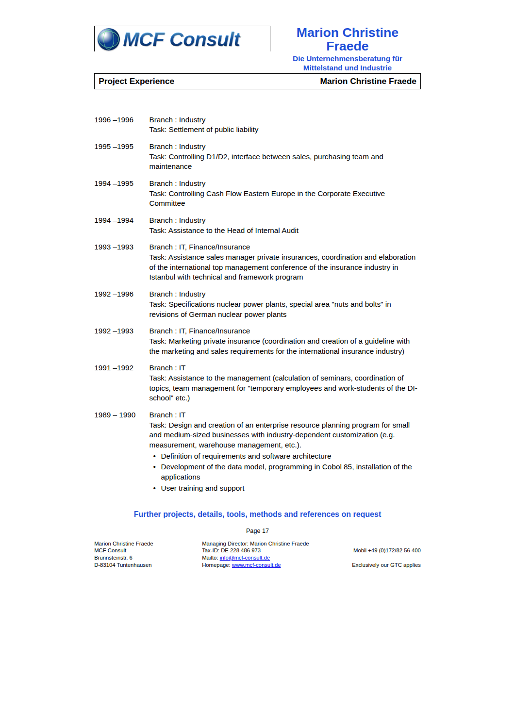MCF Consult
Marion Christine Fraede
Die Unternehmensberatung für
Mittelstand und Industrie
Project Experience Marion Christine Fraede
| 1996 –1996 | Branch : Industry Task: Settlement of public liability |
| 1995 –1995 | Branch : Industry Task: Controlling D1/D2, interface between sales, purchasing team and maintenance |
| 1994 –1995 | Branch : Industry Task: Controlling Cash Flow Eastern Europe in the Corporate Executive Committee |
| 1994 –1994 | Branch : Industry Task: Assistance to the Head of Internal Audit |
| 1993 –1993 | Branch : IT, Finance/Insurance Task: Assistance sales manager private insurances, coordination and elaboration of the international top management conference of the insurance industry in Istanbul with technical and framework program |
| 1992 –1996 | Branch : Industry Task: Specifications nuclear power plants, special area "nuts and bolts" in revisions of German nuclear power plants |
| 1992 –1993 | Branch : IT, Finance/Insurance Task: Marketing private insurance (coordination and creation of a guideline with the marketing and sales requirements for the international insurance industry) |
| 1991 –1992 | Branch : IT Task: Assistance to the management (calculation of seminars, coordination of topics, team management for "temporary employees and work-students of the DI-school" etc.) |
| 1989 – 1990 | Branch : IT Task: Design and creation of an enterprise resource planning program for small and medium-sized businesses with industry-dependent customization (e.g. measurement, warehouse management, etc.). Definition of requirements and software architecture Development of the data model, programming in Cobol 85, installation of the applications User training and support |
Further projects, details, tools, methods and references on request
Page 17
| Marion Christine Fraede | Managing Director: Marion Christine Fraede | |
| MCF Consult | Tax-ID: DE 228 486 973 | Mobil +49 (0)172/82 56 400 |
| Brünnsteinstr. 6 | Mailto: info@mcf-consult.de | |
| D-83104 Tuntenhausen | Homepage: www.mcf-consult.de | Exclusively our GTC applies |